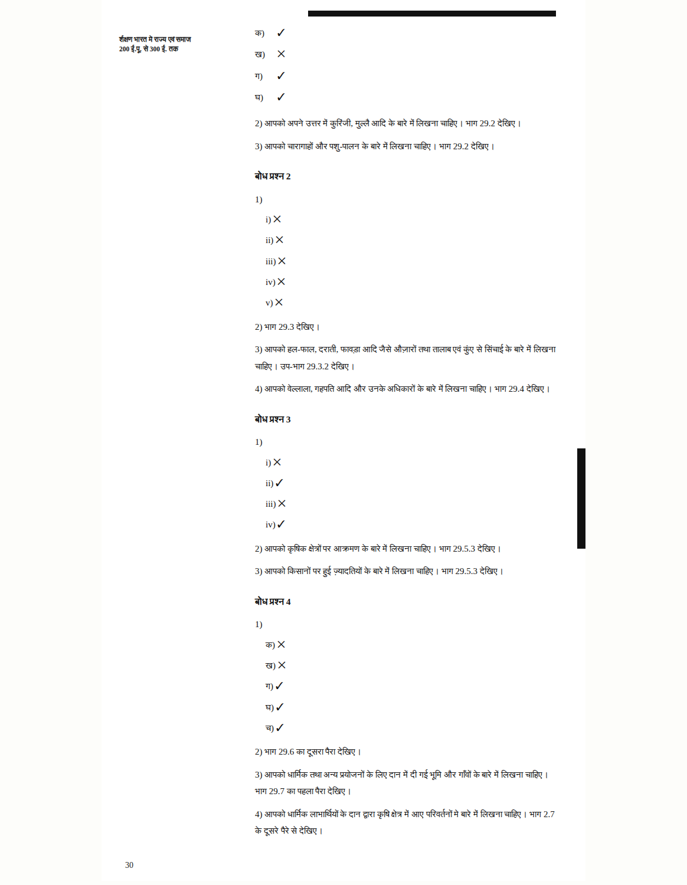र्शक्षण भारत में राज्य एवं समाज
200 ई.पू. से 300 ई. तक
क) ✓
ख) ✕
ग) ✓
घ) ✓
2) आपको अपने उत्तर में कुरिंजी, मुल्लै आदि के बारे में लिखना चाहिए। भाग 29.2 देखिए।
3) आपको चारागाहों और पशु-पालन के बारे में लिखना चाहिए। भाग 29.2 देखिए।
बोध प्रश्न 2
1)
i) ✕
ii) ✕
iii) ✕
iv) ✕
v) ✕
2) भाग 29.3 देखिए।
3) आपको हल-फाल, दराती, फावड़ा आदि जैसे औज़ारों तथा तालाब एवं कुंए से सिंचाई के बारे में लिखना चाहिए। उप-भाग 29.3.2 देखिए।
4) आपको वेल्लाला, गहपति आदि और उनके अधिकारों के बारे में लिखना चाहिए। भाग 29.4 देखिए।
बोध प्रश्न 3
1)
i) ✕
ii) ✓
iii) ✕
iv) ✓
2) आपको कृषिक क्षेत्रों पर आक्रमण के बारे में लिखना चाहिए। भाग 29.5.3 देखिए।
3) आपको किसानों पर हुई ज़्यादतियों के बारे में लिखना चाहिए। भाग 29.5.3 देखिए।
बोध प्रश्न 4
1)
क) ✕
ख) ✕
ग) ✓
घ) ✓
च) ✓
2) भाग 29.6 का दूसरा पैरा देखिए।
3) आपको धार्मिक तथा अन्य प्रयोजनों के लिए दान में दी गई भूमि और गाँवों के बारे में लिखना चाहिए। भाग 29.7 का पहला पैरा देखिए।
4) आपको धार्मिक लाभार्थियों के दान द्वारा कृषि क्षेत्र में आए परिवर्तनों मे बारे में लिखना चाहिए। भाग 2.7 के दूसरे पैरे से देखिए।
30